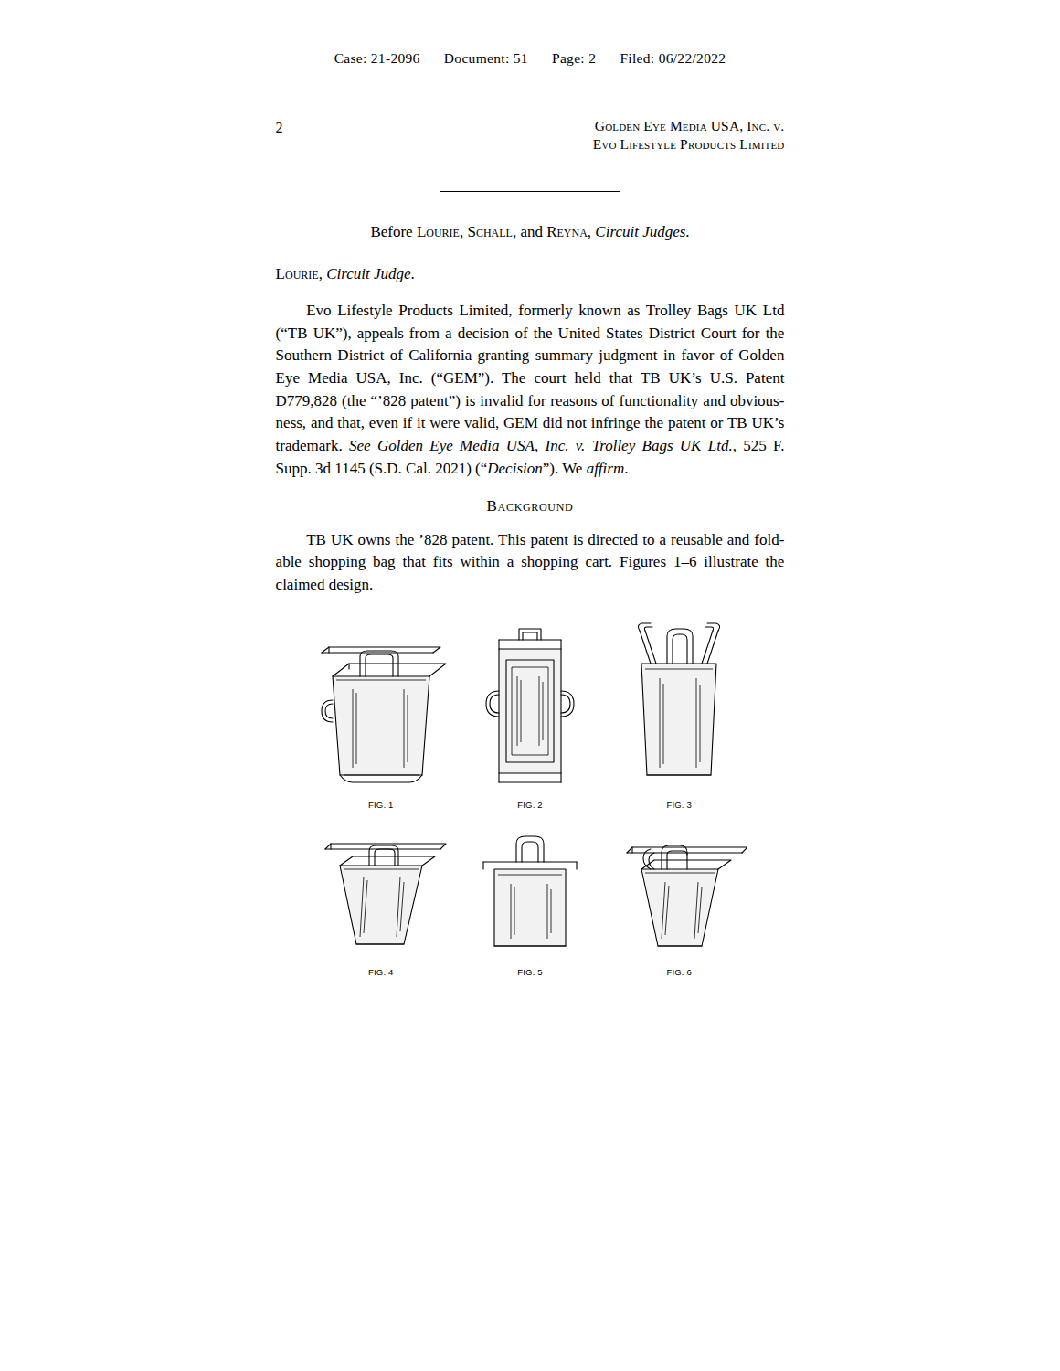Case: 21-2096 Document: 51 Page: 2 Filed: 06/22/2022
2
Golden Eye Media USA, Inc. v.
Evo Lifestyle Products Limited
Before Lourie, Schall, and Reyna, Circuit Judges.
Lourie, Circuit Judge.
Evo Lifestyle Products Limited, formerly known as Trolley Bags UK Ltd (“TB UK”), appeals from a decision of the United States District Court for the Southern District of California granting summary judgment in favor of Golden Eye Media USA, Inc. (“GEM”). The court held that TB UK’s U.S. Patent D779,828 (the “’828 patent”) is invalid for reasons of functionality and obviousness, and that, even if it were valid, GEM did not infringe the patent or TB UK’s trademark. See Golden Eye Media USA, Inc. v. Trolley Bags UK Ltd., 525 F. Supp. 3d 1145 (S.D. Cal. 2021) (“Decision”). We affirm.
Background
TB UK owns the ’828 patent. This patent is directed to a reusable and foldable shopping bag that fits within a shopping cart. Figures 1–6 illustrate the claimed design.
FIG. 1
FIG. 2
FIG. 3
FIG. 4
FIG. 5
FIG. 6